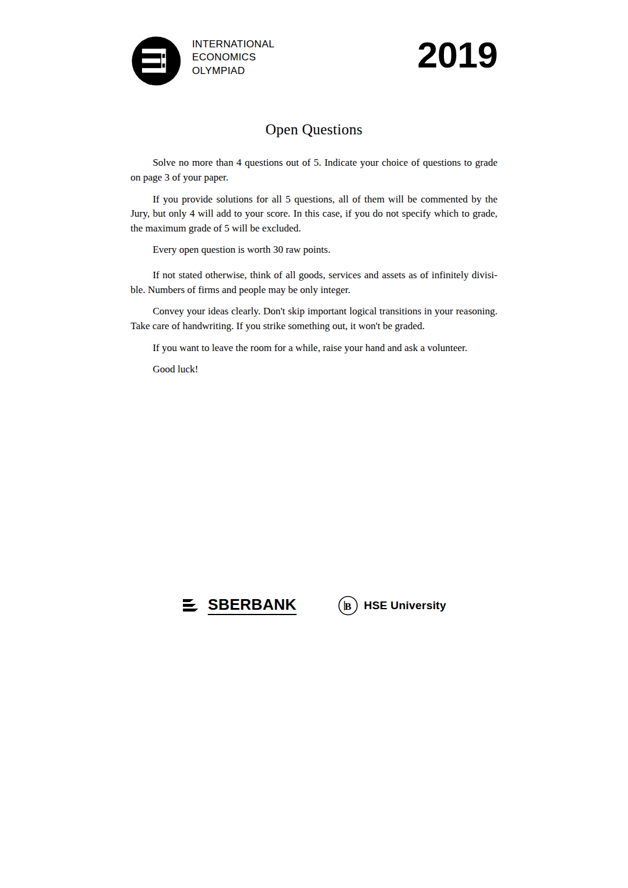International
Economics
Olympiad
2019
Open Questions
Solve no more than 4 questions out of 5. Indicate your choice of questions to grade on page 3 of your paper.
If you provide solutions for all 5 questions, all of them will be commented by the Jury, but only 4 will add to your score. In this case, if you do not specify which to grade, the maximum grade of 5 will be excluded.
Every open question is worth 30 raw points.
If not stated otherwise, think of all goods, services and assets as of infinitely divisible. Numbers of firms and people may be only integer.
Convey your ideas clearly. Don't skip important logical transitions in your reasoning. Take care of handwriting. If you strike something out, it won't be graded.
If you want to leave the room for a while, raise your hand and ask a volunteer.
Good luck!
SBERBANK
B HSE University